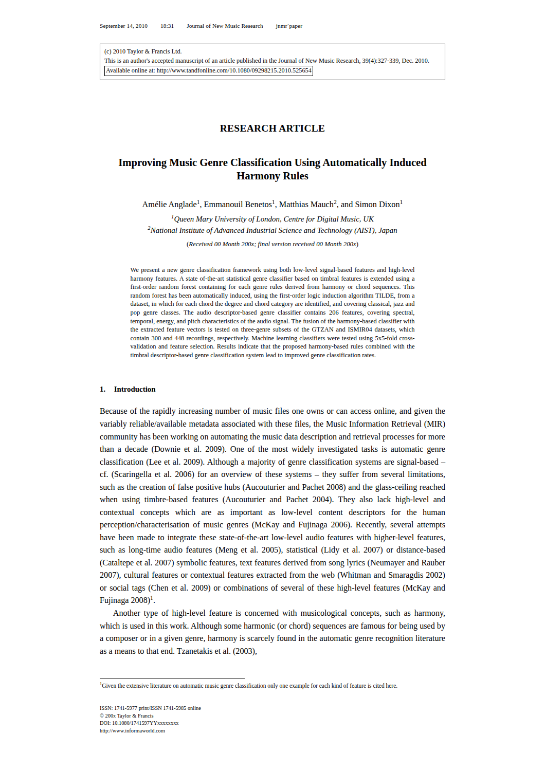September 14, 201018:31 Journal of New Music Research jnmr˙paper
(c) 2010 Taylor & Francis Ltd.
This is an author's accepted manuscript of an article published in the Journal of New Music Research, 39(4):327-339, Dec. 2010.
Available online at: http://www.tandfonline.com/10.1080/09298215.2010.525654
RESEARCH ARTICLE
Improving Music Genre Classification Using Automatically Induced
Harmony Rules
Amélie Anglade1, Emmanouil Benetos1, Matthias Mauch2, and Simon Dixon1
1Queen Mary University of London, Centre for Digital Music, UK
2National Institute of Advanced Industrial Science and Technology (AIST), Japan
(Received 00 Month 200x; final version received 00 Month 200x)
We present a new genre classification framework using both low-level signal-based features and high-level harmony features. A state of-the-art statistical genre classifier based on timbral features is extended using a first-order random forest containing for each genre rules derived from harmony or chord sequences. This random forest has been automatically induced, using the first-order logic induction algorithm TILDE, from a dataset, in which for each chord the degree and chord category are identified, and covering classical, jazz and pop genre classes. The audio descriptor-based genre classifier contains 206 features, covering spectral, temporal, energy, and pitch characteristics of the audio signal. The fusion of the harmony-based classifier with the extracted feature vectors is tested on three-genre subsets of the GTZAN and ISMIR04 datasets, which contain 300 and 448 recordings, respectively. Machine learning classifiers were tested using 5x5-fold cross-validation and feature selection. Results indicate that the proposed harmony-based rules combined with the timbral descriptor-based genre classification system lead to improved genre classification rates.
1. Introduction
Because of the rapidly increasing number of music files one owns or can access online, and given the variably reliable/available metadata associated with these files, the Music Information Retrieval (MIR) community has been working on automating the music data description and retrieval processes for more than a decade (Downie et al. 2009). One of the most widely investigated tasks is automatic genre classification (Lee et al. 2009). Although a majority of genre classification systems are signal-based – cf. (Scaringella et al. 2006) for an overview of these systems – they suffer from several limitations, such as the creation of false positive hubs (Aucouturier and Pachet 2008) and the glass-ceiling reached when using timbre-based features (Aucouturier and Pachet 2004). They also lack high-level and contextual concepts which are as important as low-level content descriptors for the human perception/characterisation of music genres (McKay and Fujinaga 2006). Recently, several attempts have been made to integrate these state-of-the-art low-level audio features with higher-level features, such as long-time audio features (Meng et al. 2005), statistical (Lidy et al. 2007) or distance-based (Cataltepe et al. 2007) symbolic features, text features derived from song lyrics (Neumayer and Rauber 2007), cultural features or contextual features extracted from the web (Whitman and Smaragdis 2002) or social tags (Chen et al. 2009) or combinations of several of these high-level features (McKay and Fujinaga 2008)1.
Another type of high-level feature is concerned with musicological concepts, such as harmony, which is used in this work. Although some harmonic (or chord) sequences are famous for being used by a composer or in a given genre, harmony is scarcely found in the automatic genre recognition literature as a means to that end. Tzanetakis et al. (2003),
1Given the extensive literature on automatic music genre classification only one example for each kind of feature is cited here.
ISSN: 1741-5977 print/ISSN 1741-5985 online
© 200x Taylor & Francis
DOI: 10.1080/1741597YYxxxxxxxx
http://www.informaworld.com